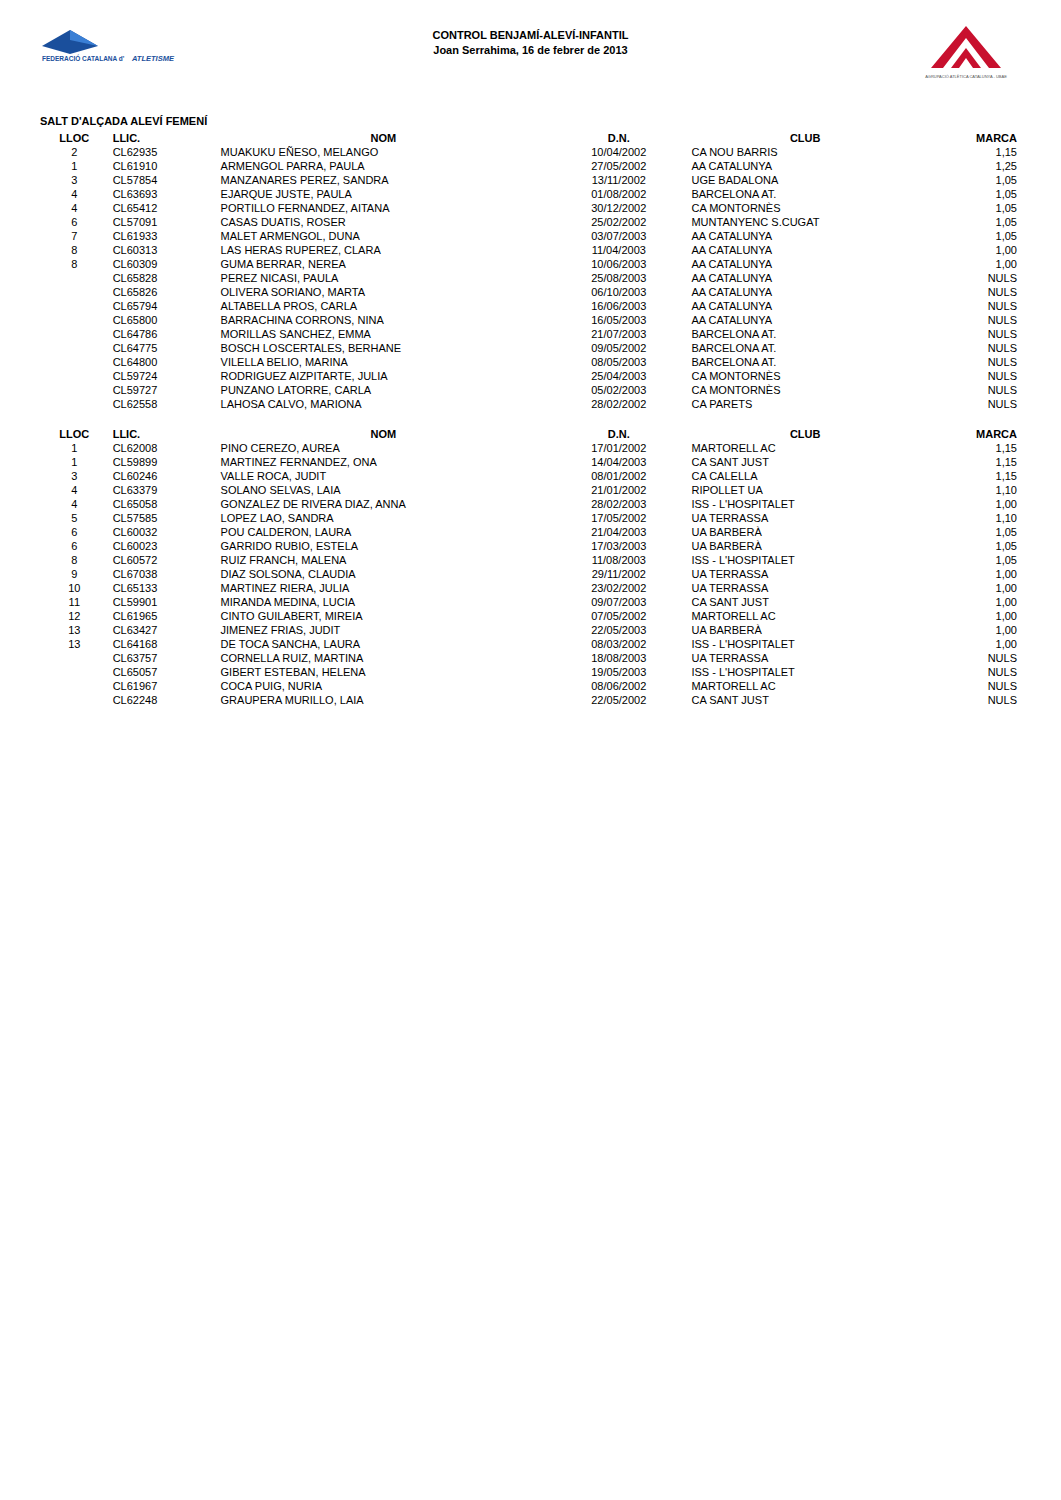FEDERACIÓ CATALANA d' ATLETISME
CONTROL BENJAMÍ-ALEVÍ-INFANTIL
Joan Serrahima, 16 de febrer de 2013
AGRUPACIÓ ATLÈTICA CATALUNYA - UBAE
SALT D'ALÇADA ALEVÍ FEMENÍ
| LLOC | LLIC. | NOM | D.N. | CLUB | MARCA |
| --- | --- | --- | --- | --- | --- |
| 2 | CL62935 | MUAKUKU EÑESO, MELANGO | 10/04/2002 | CA NOU BARRIS | 1,15 |
| 1 | CL61910 | ARMENGOL PARRA, PAULA | 27/05/2002 | AA CATALUNYA | 1,25 |
| 3 | CL57854 | MANZANARES PEREZ, SANDRA | 13/11/2002 | UGE BADALONA | 1,05 |
| 4 | CL63693 | EJARQUE JUSTE, PAULA | 01/08/2002 | BARCELONA AT. | 1,05 |
| 4 | CL65412 | PORTILLO FERNANDEZ, AITANA | 30/12/2002 | CA MONTORNÈS | 1,05 |
| 6 | CL57091 | CASAS DUATIS, ROSER | 25/02/2002 | MUNTANYENC S.CUGAT | 1,05 |
| 7 | CL61933 | MALET ARMENGOL, DUNA | 03/07/2003 | AA CATALUNYA | 1,05 |
| 8 | CL60313 | LAS HERAS RUPEREZ, CLARA | 11/04/2003 | AA CATALUNYA | 1,00 |
| 8 | CL60309 | GUMA BERRAR, NEREA | 10/06/2003 | AA CATALUNYA | 1,00 |
| | CL65828 | PEREZ NICASI, PAULA | 25/08/2003 | AA CATALUNYA | NULS |
| | CL65826 | OLIVERA SORIANO, MARTA | 06/10/2003 | AA CATALUNYA | NULS |
| | CL65794 | ALTABELLA PROS, CARLA | 16/06/2003 | AA CATALUNYA | NULS |
| | CL65800 | BARRACHINA CORRONS, NINA | 16/05/2003 | AA CATALUNYA | NULS |
| | CL64786 | MORILLAS SANCHEZ, EMMA | 21/07/2003 | BARCELONA AT. | NULS |
| | CL64775 | BOSCH LOSCERTALES, BERHANE | 09/05/2002 | BARCELONA AT. | NULS |
| | CL64800 | VILELLA BELIO, MARINA | 08/05/2003 | BARCELONA AT. | NULS |
| | CL59724 | RODRIGUEZ AIZPITARTE, JULIA | 25/04/2003 | CA MONTORNÈS | NULS |
| | CL59727 | PUNZANO LATORRE, CARLA | 05/02/2003 | CA MONTORNÈS | NULS |
| | CL62558 | LAHOSA CALVO, MARIONA | 28/02/2002 | CA PARETS | NULS |
| LLOC | LLIC. | NOM | D.N. | CLUB | MARCA |
| 1 | CL62008 | PINO CEREZO, AUREA | 17/01/2002 | MARTORELL AC | 1,15 |
| 1 | CL59899 | MARTINEZ FERNANDEZ, ONA | 14/04/2003 | CA SANT JUST | 1,15 |
| 3 | CL60246 | VALLE ROCA, JUDIT | 08/01/2002 | CA CALELLA | 1,15 |
| 4 | CL63379 | SOLANO SELVAS, LAIA | 21/01/2002 | RIPOLLET UA | 1,10 |
| 4 | CL65058 | GONZALEZ DE RIVERA DIAZ, ANNA | 28/02/2003 | ISS - L'HOSPITALET | 1,00 |
| 5 | CL57585 | LOPEZ LAO, SANDRA | 17/05/2002 | UA TERRASSA | 1,10 |
| 6 | CL60032 | POU CALDERON, LAURA | 21/04/2003 | UA BARBERÀ | 1,05 |
| 6 | CL60023 | GARRIDO RUBIO, ESTELA | 17/03/2003 | UA BARBERÀ | 1,05 |
| 8 | CL60572 | RUIZ FRANCH, MALENA | 11/08/2003 | ISS - L'HOSPITALET | 1,05 |
| 9 | CL67038 | DIAZ SOLSONA, CLAUDIA | 29/11/2002 | UA TERRASSA | 1,00 |
| 10 | CL65133 | MARTINEZ RIERA, JULIA | 23/02/2002 | UA TERRASSA | 1,00 |
| 11 | CL59901 | MIRANDA MEDINA, LUCIA | 09/07/2003 | CA SANT JUST | 1,00 |
| 12 | CL61965 | CINTO GUILABERT, MIREIA | 07/05/2002 | MARTORELL AC | 1,00 |
| 13 | CL63427 | JIMENEZ FRIAS, JUDIT | 22/05/2003 | UA BARBERÀ | 1,00 |
| 13 | CL64168 | DE TOCA SANCHA, LAURA | 08/03/2002 | ISS - L'HOSPITALET | 1,00 |
| | CL63757 | CORNELLA RUIZ, MARTINA | 18/08/2003 | UA TERRASSA | NULS |
| | CL65057 | GIBERT ESTEBAN, HELENA | 19/05/2003 | ISS - L'HOSPITALET | NULS |
| | CL61967 | COCA PUIG, NURIA | 08/06/2002 | MARTORELL AC | NULS |
| | CL62248 | GRAUPERA MURILLO, LAIA | 22/05/2002 | CA SANT JUST | NULS |